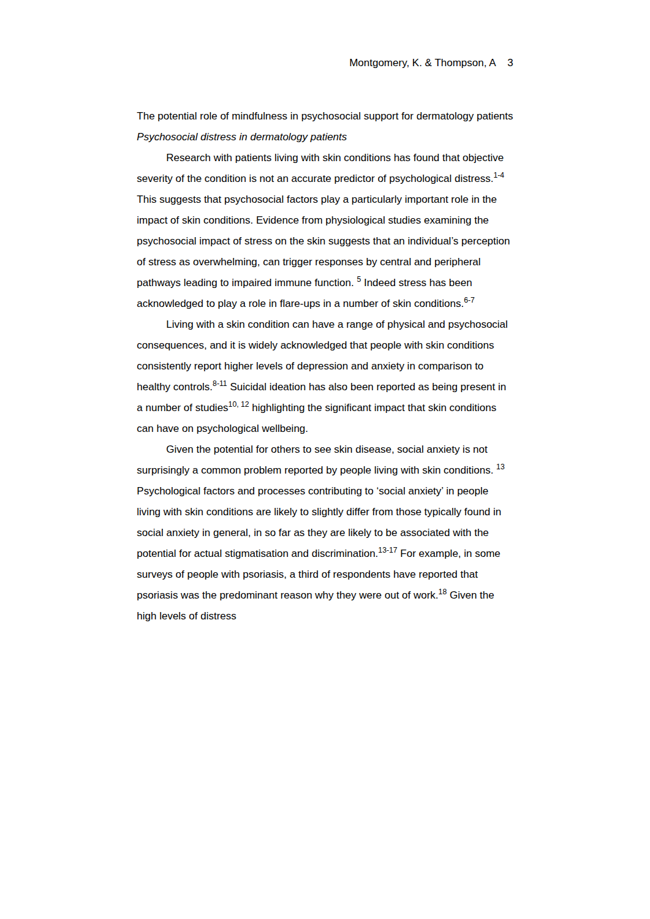Montgomery, K. & Thompson, A3
The potential role of mindfulness in psychosocial support for dermatology patients
Psychosocial distress in dermatology patients
Research with patients living with skin conditions has found that objective severity of the condition is not an accurate predictor of psychological distress.1-4 This suggests that psychosocial factors play a particularly important role in the impact of skin conditions. Evidence from physiological studies examining the psychosocial impact of stress on the skin suggests that an individual’s perception of stress as overwhelming, can trigger responses by central and peripheral pathways leading to impaired immune function. 5 Indeed stress has been acknowledged to play a role in flare-ups in a number of skin conditions.6-7
Living with a skin condition can have a range of physical and psychosocial consequences, and it is widely acknowledged that people with skin conditions consistently report higher levels of depression and anxiety in comparison to healthy controls.8-11 Suicidal ideation has also been reported as being present in a number of studies10, 12 highlighting the significant impact that skin conditions can have on psychological wellbeing.
Given the potential for others to see skin disease, social anxiety is not surprisingly a common problem reported by people living with skin conditions. 13 Psychological factors and processes contributing to ‘social anxiety’ in people living with skin conditions are likely to slightly differ from those typically found in social anxiety in general, in so far as they are likely to be associated with the potential for actual stigmatisation and discrimination.13-17 For example, in some surveys of people with psoriasis, a third of respondents have reported that psoriasis was the predominant reason why they were out of work.18 Given the high levels of distress